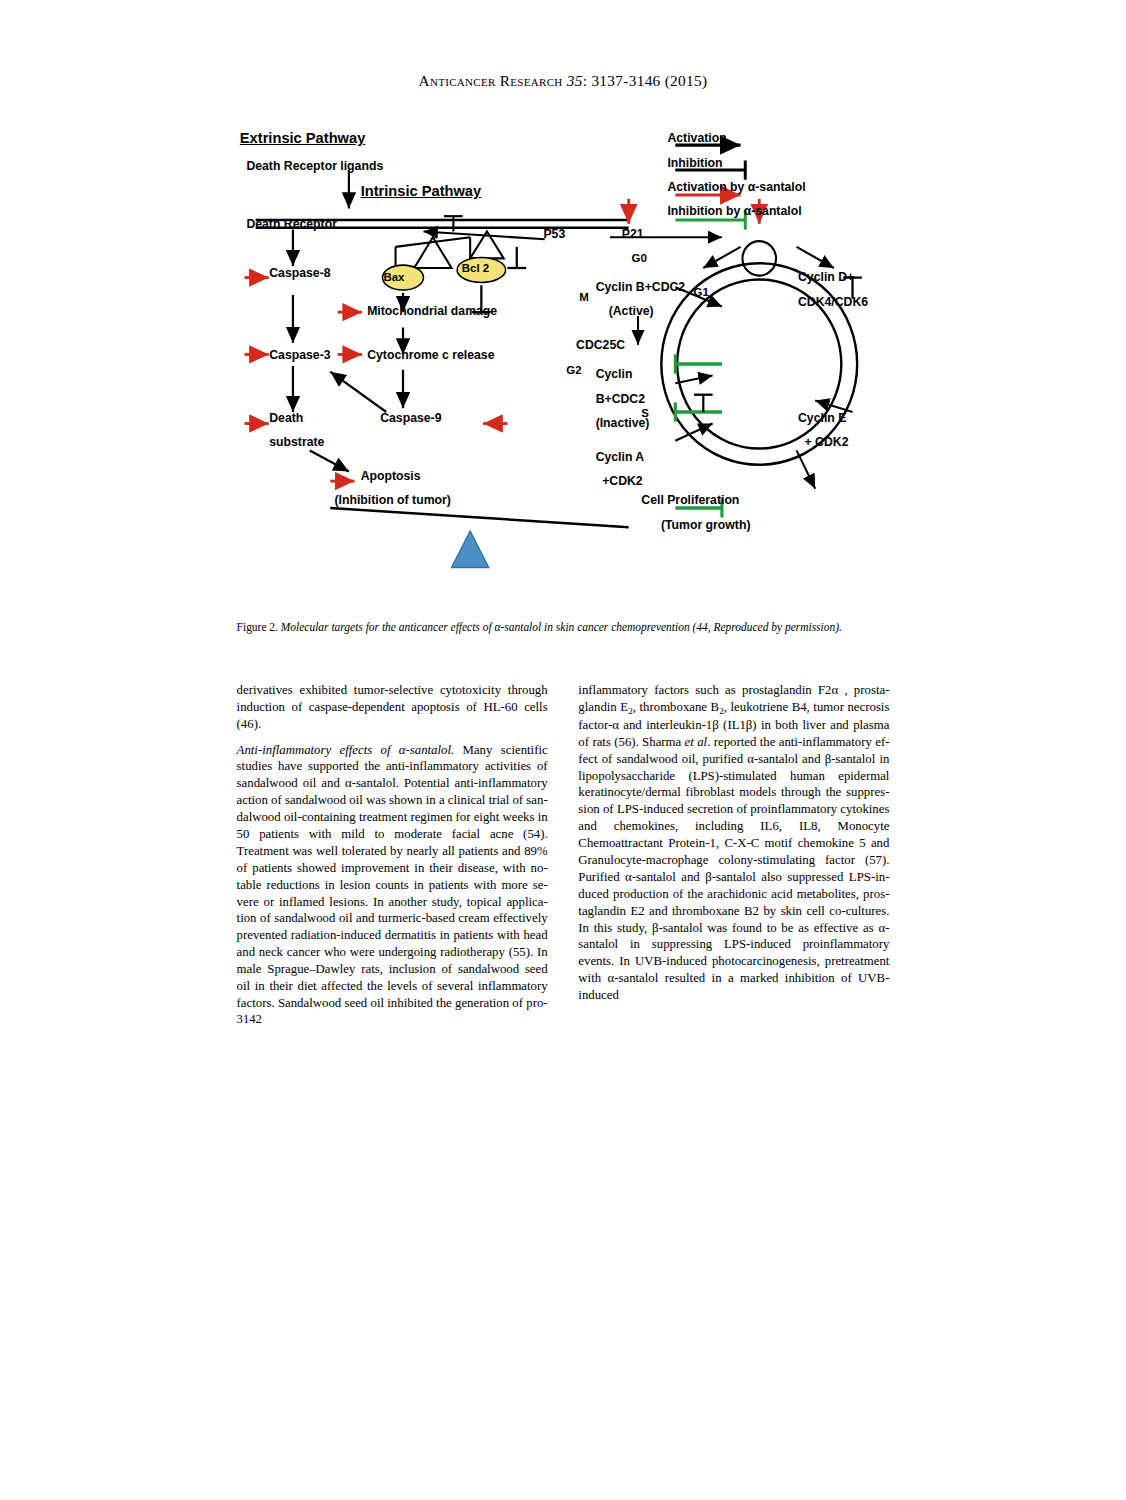Anticancer Research 35: 3137-3146 (2015)
Extrinsic Pathway
Death Receptor ligands
Intrinsic Pathway
Death Receptor
Activation
Inhibition
Activation by α-santalol
Inhibition by α-santalol
Caspase-8
Caspase-3
Death
substrate
Bax
Bcl 2
P53
Mitochondrial damage
Cytochrome c release
Caspase-9
Apoptosis
(Inhibition of tumor)
P21
G0
G1
M
G2
S
Cyclin B+CDC2
(Active)
CDC25C
Cyclin
B+CDC2
(Inactive)
Cyclin A
+CDK2
Cyclin D+
CDK4/CDK6
Cyclin E
+ CDK2
Cell Proliferation
(Tumor growth)
Figure 2. Molecular targets for the anticancer effects of α-santalol in skin cancer chemoprevention (44, Reproduced by permission).
derivatives exhibited tumor-selective cytotoxicity through induction of caspase-dependent apoptosis of HL-60 cells (46).
Anti-inflammatory effects of α-santalol. Many scientific studies have supported the anti-inflammatory activities of sandalwood oil and α-santalol. Potential anti-inflammatory action of sandalwood oil was shown in a clinical trial of sandalwood oil-containing treatment regimen for eight weeks in 50 patients with mild to moderate facial acne (54). Treatment was well tolerated by nearly all patients and 89% of patients showed improvement in their disease, with notable reductions in lesion counts in patients with more severe or inflamed lesions. In another study, topical application of sandalwood oil and turmeric-based cream effectively prevented radiation-induced dermatitis in patients with head and neck cancer who were undergoing radiotherapy (55). In male Sprague–Dawley rats, inclusion of sandalwood seed oil in their diet affected the levels of several inflammatory factors. Sandalwood seed oil inhibited the generation of pro-inflammatory factors such as prostaglandin F2α , prostaglandin E2, thromboxane B2, leukotriene B4, tumor necrosis factor-α and interleukin-1β (IL1β) in both liver and plasma of rats (56). Sharma et al. reported the anti-inflammatory effect of sandalwood oil, purified α-santalol and β-santalol in lipopolysaccharide (LPS)-stimulated human epidermal keratinocyte/dermal fibroblast models through the suppression of LPS-induced secretion of proinflammatory cytokines and chemokines, including IL6, IL8, Monocyte Chemoattractant Protein-1, C-X-C motif chemokine 5 and Granulocyte-macrophage colony-stimulating factor (57). Purified α-santalol and β-santalol also suppressed LPS-induced production of the arachidonic acid metabolites, prostaglandin E2 and thromboxane B2 by skin cell co-cultures. In this study, β-santalol was found to be as effective as α-santalol in suppressing LPS-induced proinflammatory events. In UVB-induced photocarcinogenesis, pretreatment with α-santalol resulted in a marked inhibition of UVB-induced
3142